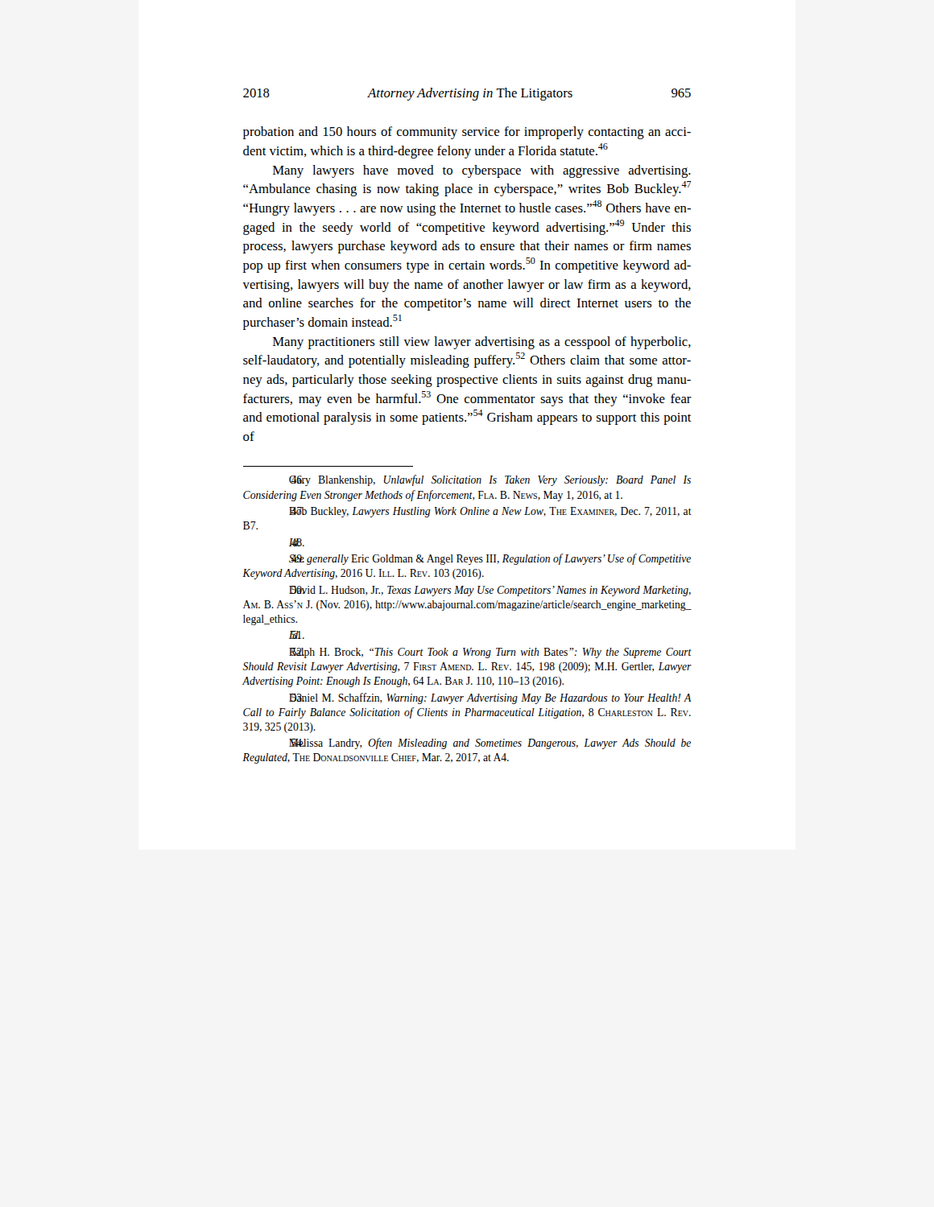2018 Attorney Advertising in The Litigators 965
probation and 150 hours of community service for improperly contacting an accident victim, which is a third-degree felony under a Florida statute.46
Many lawyers have moved to cyberspace with aggressive advertising. “Ambulance chasing is now taking place in cyberspace,” writes Bob Buckley.47 “Hungry lawyers . . . are now using the Internet to hustle cases.”48 Others have engaged in the seedy world of “competitive keyword advertising.”49 Under this process, lawyers purchase keyword ads to ensure that their names or firm names pop up first when consumers type in certain words.50 In competitive keyword advertising, lawyers will buy the name of another lawyer or law firm as a keyword, and online searches for the competitor’s name will direct Internet users to the purchaser’s domain instead.51
Many practitioners still view lawyer advertising as a cesspool of hyperbolic, self-laudatory, and potentially misleading puffery.52 Others claim that some attorney ads, particularly those seeking prospective clients in suits against drug manufacturers, may even be harmful.53 One commentator says that they “invoke fear and emotional paralysis in some patients.”54 Grisham appears to support this point of
46. Gary Blankenship, Unlawful Solicitation Is Taken Very Seriously: Board Panel Is Considering Even Stronger Methods of Enforcement, Fla. B. News, May 1, 2016, at 1.
47. Bob Buckley, Lawyers Hustling Work Online a New Low, The Examiner, Dec. 7, 2011, at B7.
48. Id.
49. See generally Eric Goldman & Angel Reyes III, Regulation of Lawyers’ Use of Competitive Keyword Advertising, 2016 U. Ill. L. Rev. 103 (2016).
50. David L. Hudson, Jr., Texas Lawyers May Use Competitors’ Names in Keyword Marketing, Am. B. Ass’n J. (Nov. 2016), http://www.abajournal.com/magazine/article/search_engine_marketing_legal_ethics.
51. Id.
52. Ralph H. Brock, “This Court Took a Wrong Turn with Bates”: Why the Supreme Court Should Revisit Lawyer Advertising, 7 First Amend. L. Rev. 145, 198 (2009); M.H. Gertler, Lawyer Advertising Point: Enough Is Enough, 64 La. Bar J. 110, 110–13 (2016).
53. Daniel M. Schaffzin, Warning: Lawyer Advertising May Be Hazardous to Your Health! A Call to Fairly Balance Solicitation of Clients in Pharmaceutical Litigation, 8 Charleston L. Rev. 319, 325 (2013).
54. Melissa Landry, Often Misleading and Sometimes Dangerous, Lawyer Ads Should be Regulated, The Donaldsonville Chief, Mar. 2, 2017, at A4.